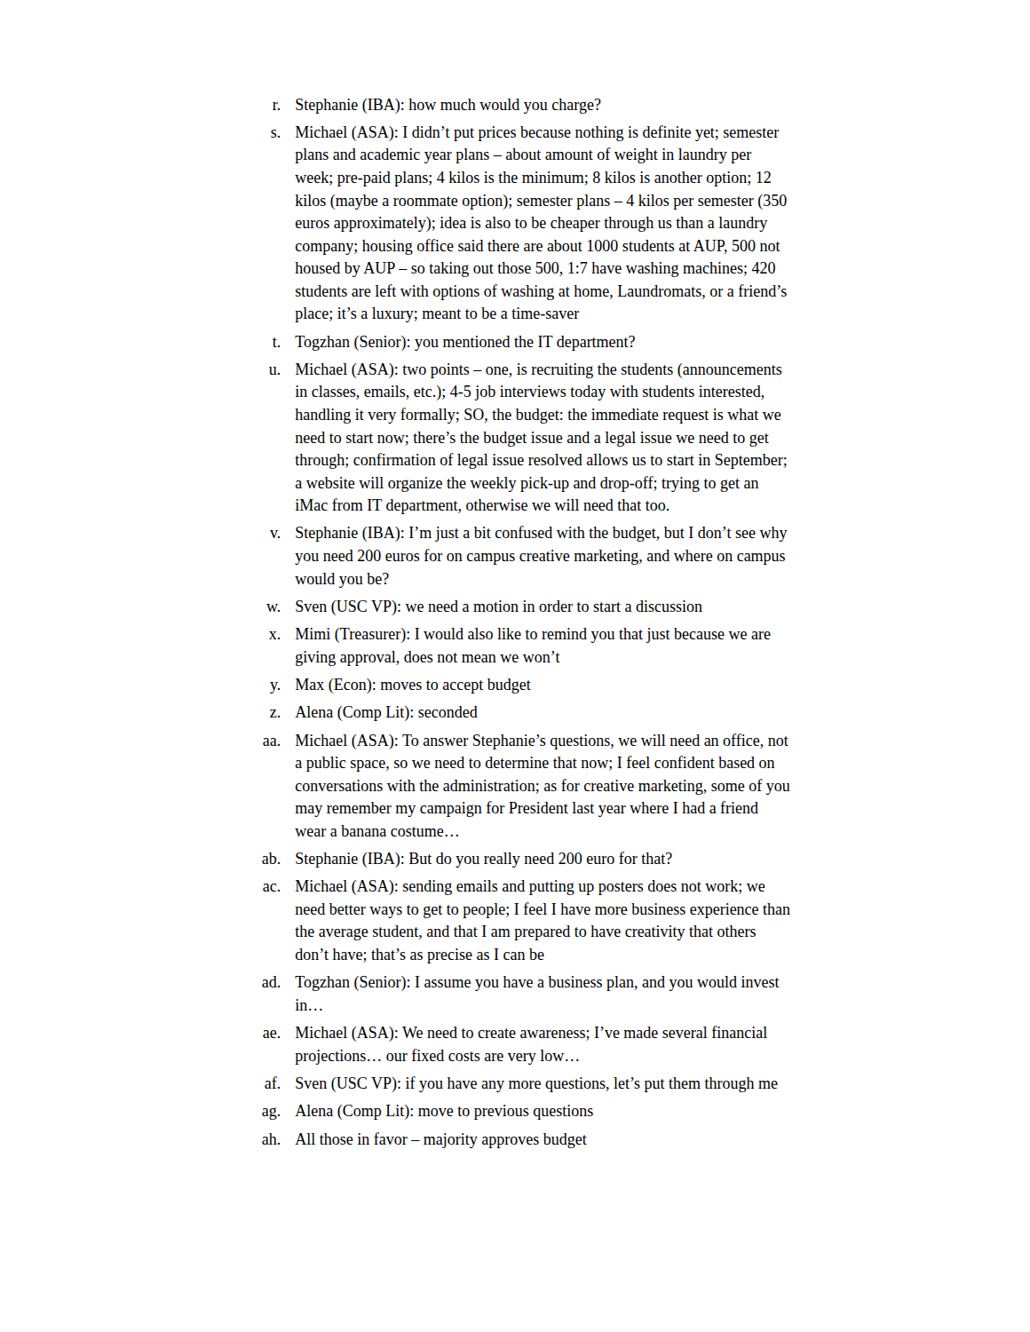Stephanie (IBA): how much would you charge?
Michael (ASA): I didn’t put prices because nothing is definite yet; semester plans and academic year plans – about amount of weight in laundry per week; pre-paid plans; 4 kilos is the minimum; 8 kilos is another option; 12 kilos (maybe a roommate option); semester plans – 4 kilos per semester (350 euros approximately); idea is also to be cheaper through us than a laundry company; housing office said there are about 1000 students at AUP, 500 not housed by AUP – so taking out those 500, 1:7 have washing machines; 420 students are left with options of washing at home, Laundromats, or a friend’s place; it’s a luxury; meant to be a time-saver
Togzhan (Senior): you mentioned the IT department?
Michael (ASA): two points – one, is recruiting the students (announcements in classes, emails, etc.); 4-5 job interviews today with students interested, handling it very formally; SO, the budget: the immediate request is what we need to start now; there’s the budget issue and a legal issue we need to get through; confirmation of legal issue resolved allows us to start in September; a website will organize the weekly pick-up and drop-off; trying to get an iMac from IT department, otherwise we will need that too.
Stephanie (IBA): I’m just a bit confused with the budget, but I don’t see why you need 200 euros for on campus creative marketing, and where on campus would you be?
Sven (USC VP): we need a motion in order to start a discussion
Mimi (Treasurer): I would also like to remind you that just because we are giving approval, does not mean we won’t
Max (Econ): moves to accept budget
Alena (Comp Lit): seconded
Michael (ASA): To answer Stephanie’s questions, we will need an office, not a public space, so we need to determine that now; I feel confident based on conversations with the administration; as for creative marketing, some of you may remember my campaign for President last year where I had a friend wear a banana costume…
Stephanie (IBA): But do you really need 200 euro for that?
Michael (ASA): sending emails and putting up posters does not work; we need better ways to get to people; I feel I have more business experience than the average student, and that I am prepared to have creativity that others don’t have; that’s as precise as I can be
Togzhan (Senior): I assume you have a business plan, and you would invest in…
Michael (ASA): We need to create awareness; I’ve made several financial projections… our fixed costs are very low…
Sven (USC VP): if you have any more questions, let’s put them through me
Alena (Comp Lit): move to previous questions
All those in favor – majority approves budget